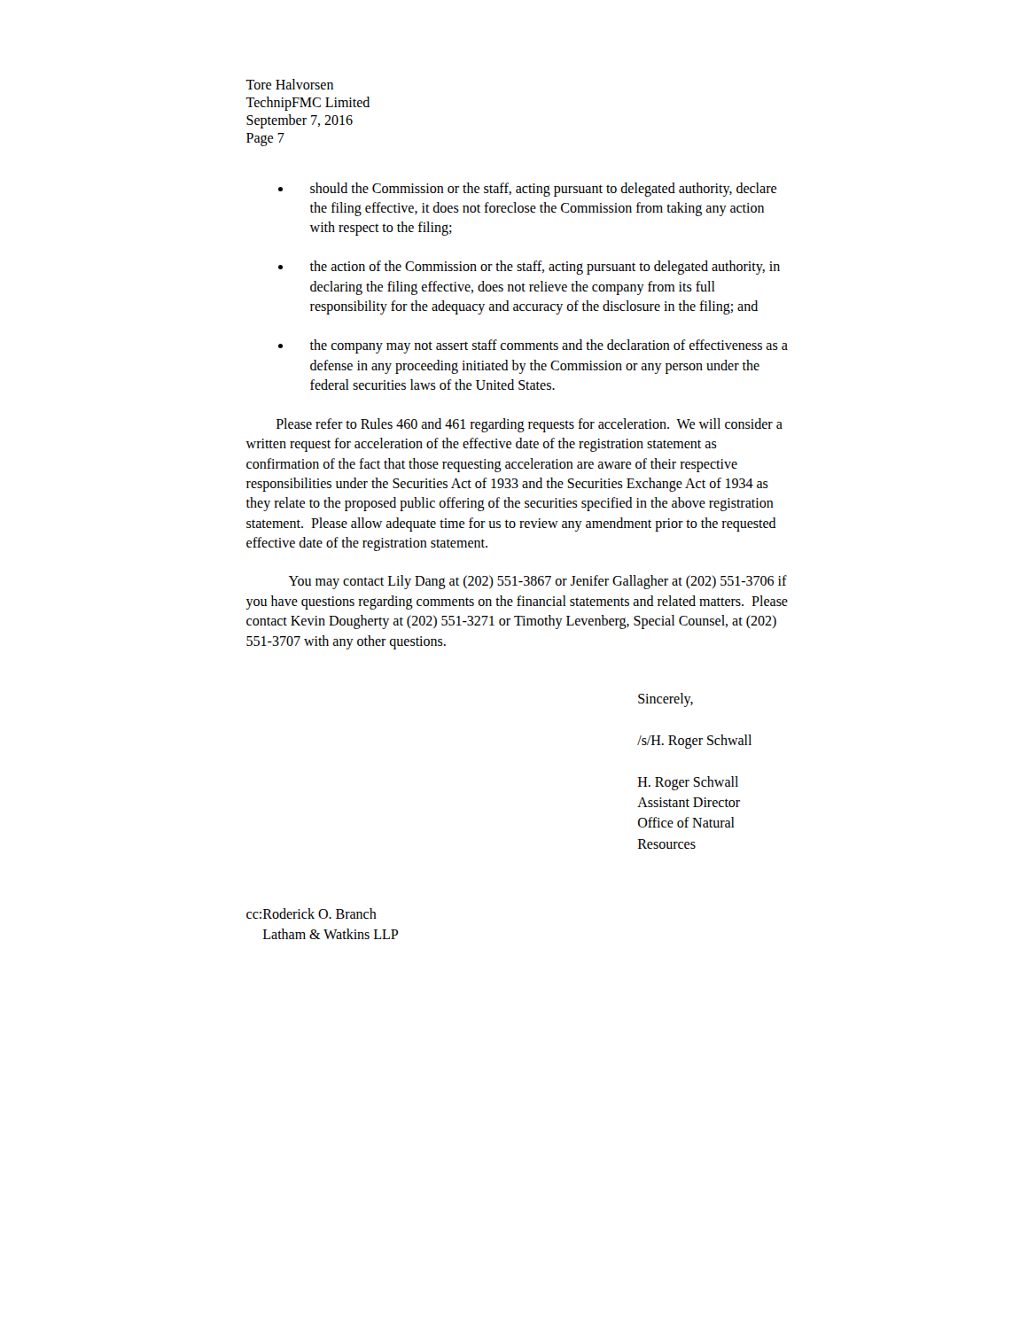Tore Halvorsen
TechnipFMC Limited
September 7, 2016
Page 7
should the Commission or the staff, acting pursuant to delegated authority, declare the filing effective, it does not foreclose the Commission from taking any action with respect to the filing;
the action of the Commission or the staff, acting pursuant to delegated authority, in declaring the filing effective, does not relieve the company from its full responsibility for the adequacy and accuracy of the disclosure in the filing; and
the company may not assert staff comments and the declaration of effectiveness as a defense in any proceeding initiated by the Commission or any person under the federal securities laws of the United States.
Please refer to Rules 460 and 461 regarding requests for acceleration. We will consider a written request for acceleration of the effective date of the registration statement as confirmation of the fact that those requesting acceleration are aware of their respective responsibilities under the Securities Act of 1933 and the Securities Exchange Act of 1934 as they relate to the proposed public offering of the securities specified in the above registration statement. Please allow adequate time for us to review any amendment prior to the requested effective date of the registration statement.
You may contact Lily Dang at (202) 551-3867 or Jenifer Gallagher at (202) 551-3706 if you have questions regarding comments on the financial statements and related matters. Please contact Kevin Dougherty at (202) 551-3271 or Timothy Levenberg, Special Counsel, at (202) 551-3707 with any other questions.
Sincerely,
/s/H. Roger Schwall
H. Roger Schwall
Assistant Director
Office of Natural Resources
| cc: | Roderick O. Branch Latham & Watkins LLP |